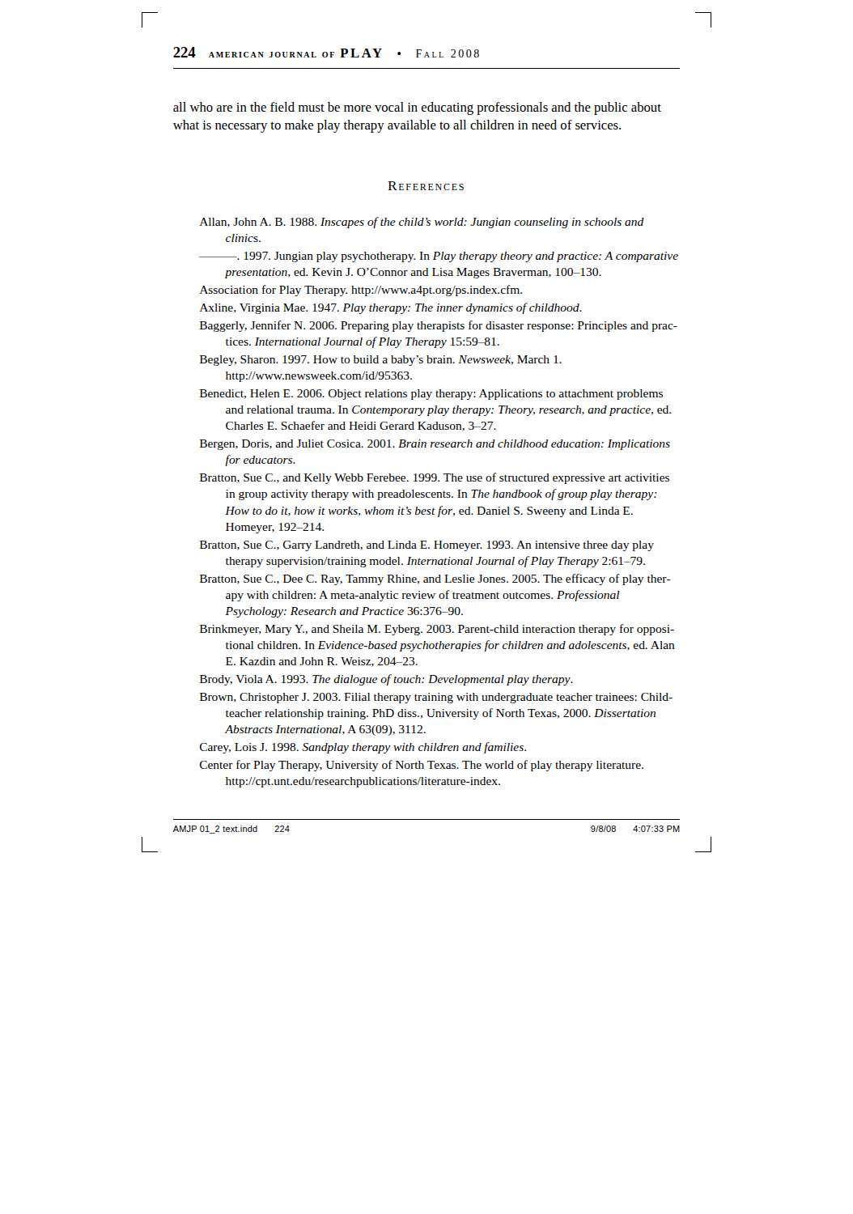224 american journal of PLAY • Fall 2008
all who are in the field must be more vocal in educating professionals and the public about what is necessary to make play therapy available to all children in need of services.
References
Allan, John A. B. 1988. Inscapes of the child’s world: Jungian counseling in schools and clinics.
———. 1997. Jungian play psychotherapy. In Play therapy theory and practice: A comparative presentation, ed. Kevin J. O’Connor and Lisa Mages Braverman, 100–130.
Association for Play Therapy. http://www.a4pt.org/ps.index.cfm.
Axline, Virginia Mae. 1947. Play therapy: The inner dynamics of childhood.
Baggerly, Jennifer N. 2006. Preparing play therapists for disaster response: Principles and practices. International Journal of Play Therapy 15:59–81.
Begley, Sharon. 1997. How to build a baby’s brain. Newsweek, March 1. http://www.newsweek.com/id/95363.
Benedict, Helen E. 2006. Object relations play therapy: Applications to attachment problems and relational trauma. In Contemporary play therapy: Theory, research, and practice, ed. Charles E. Schaefer and Heidi Gerard Kaduson, 3–27.
Bergen, Doris, and Juliet Cosica. 2001. Brain research and childhood education: Implications for educators.
Bratton, Sue C., and Kelly Webb Ferebee. 1999. The use of structured expressive art activities in group activity therapy with preadolescents. In The handbook of group play therapy: How to do it, how it works, whom it’s best for, ed. Daniel S. Sweeny and Linda E. Homeyer, 192–214.
Bratton, Sue C., Garry Landreth, and Linda E. Homeyer. 1993. An intensive three day play therapy supervision/training model. International Journal of Play Therapy 2:61–79.
Bratton, Sue C., Dee C. Ray, Tammy Rhine, and Leslie Jones. 2005. The efficacy of play therapy with children: A meta-analytic review of treatment outcomes. Professional Psychology: Research and Practice 36:376–90.
Brinkmeyer, Mary Y., and Sheila M. Eyberg. 2003. Parent-child interaction therapy for oppositional children. In Evidence-based psychotherapies for children and adolescents, ed. Alan E. Kazdin and John R. Weisz, 204–23.
Brody, Viola A. 1993. The dialogue of touch: Developmental play therapy.
Brown, Christopher J. 2003. Filial therapy training with undergraduate teacher trainees: Child-teacher relationship training. PhD diss., University of North Texas, 2000. Dissertation Abstracts International, A 63(09), 3112.
Carey, Lois J. 1998. Sandplay therapy with children and families.
Center for Play Therapy, University of North Texas. The world of play therapy literature. http://cpt.unt.edu/researchpublications/literature-index.
AMJP 01_2 text.indd 224
9/8/08 4:07:33 PM